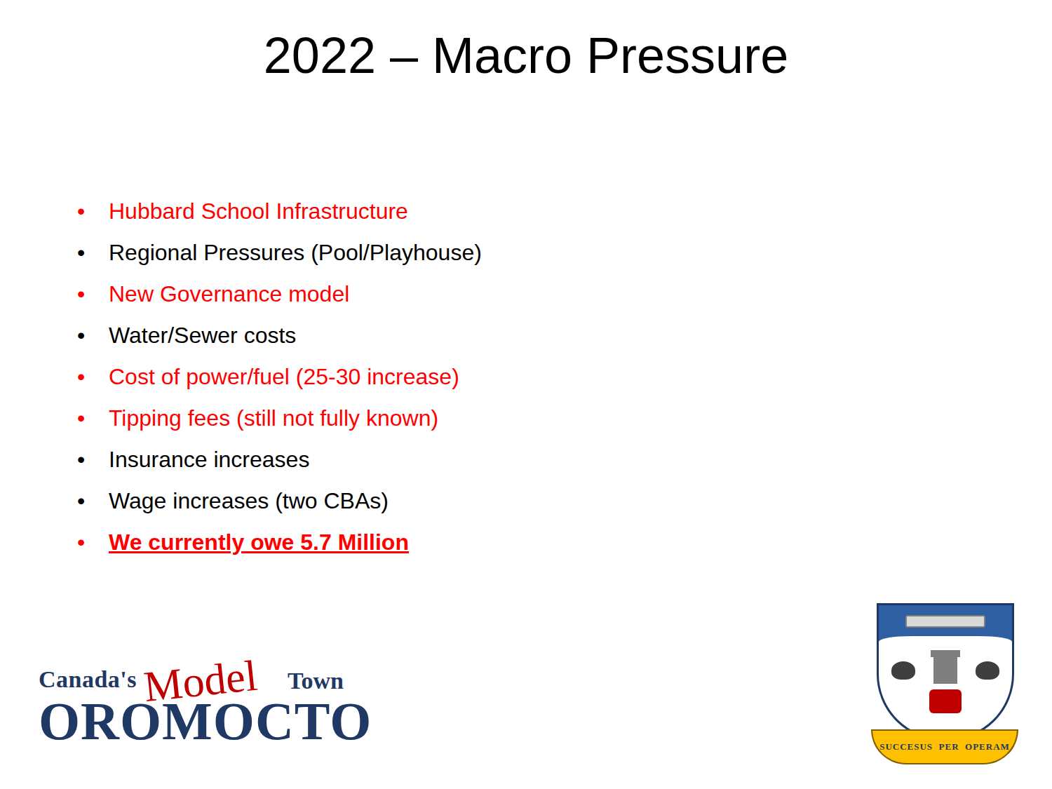2022 – Macro Pressure
Hubbard School Infrastructure
Regional Pressures (Pool/Playhouse)
New Governance model
Water/Sewer costs
Cost of power/fuel (25-30 increase)
Tipping fees (still not fully known)
Insurance increases
Wage increases (two CBAs)
We currently owe 5.7 Million
Canada's
Model
Town
OROMOCTO
SUCCESUS PER OPERAM